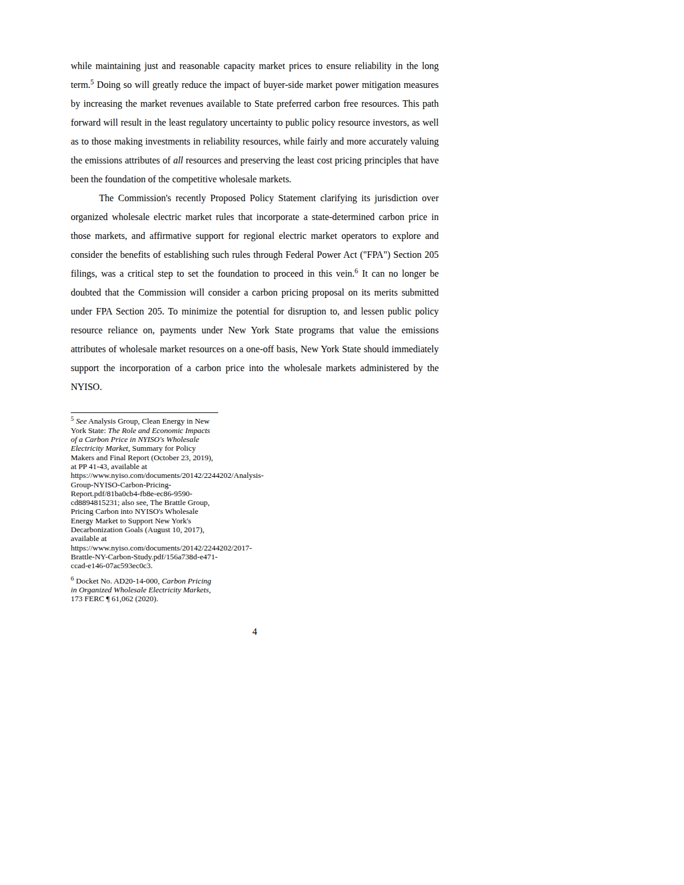while maintaining just and reasonable capacity market prices to ensure reliability in the long term.5 Doing so will greatly reduce the impact of buyer-side market power mitigation measures by increasing the market revenues available to State preferred carbon free resources. This path forward will result in the least regulatory uncertainty to public policy resource investors, as well as to those making investments in reliability resources, while fairly and more accurately valuing the emissions attributes of all resources and preserving the least cost pricing principles that have been the foundation of the competitive wholesale markets.
The Commission's recently Proposed Policy Statement clarifying its jurisdiction over organized wholesale electric market rules that incorporate a state-determined carbon price in those markets, and affirmative support for regional electric market operators to explore and consider the benefits of establishing such rules through Federal Power Act ("FPA") Section 205 filings, was a critical step to set the foundation to proceed in this vein.6 It can no longer be doubted that the Commission will consider a carbon pricing proposal on its merits submitted under FPA Section 205. To minimize the potential for disruption to, and lessen public policy resource reliance on, payments under New York State programs that value the emissions attributes of wholesale market resources on a one-off basis, New York State should immediately support the incorporation of a carbon price into the wholesale markets administered by the NYISO.
5 See Analysis Group, Clean Energy in New York State: The Role and Economic Impacts of a Carbon Price in NYISO's Wholesale Electricity Market, Summary for Policy Makers and Final Report (October 23, 2019), at PP 41-43, available at https://www.nyiso.com/documents/20142/2244202/Analysis-Group-NYISO-Carbon-Pricing-Report.pdf/81ba0cb4-fb8e-ec86-9590-cd8894815231; also see, The Brattle Group, Pricing Carbon into NYISO's Wholesale Energy Market to Support New York's Decarbonization Goals (August 10, 2017), available at https://www.nyiso.com/documents/20142/2244202/2017-Brattle-NY-Carbon-Study.pdf/156a738d-e471-ccad-e146-07ac593ec0c3.
6 Docket No. AD20-14-000, Carbon Pricing in Organized Wholesale Electricity Markets, 173 FERC ¶ 61,062 (2020).
4